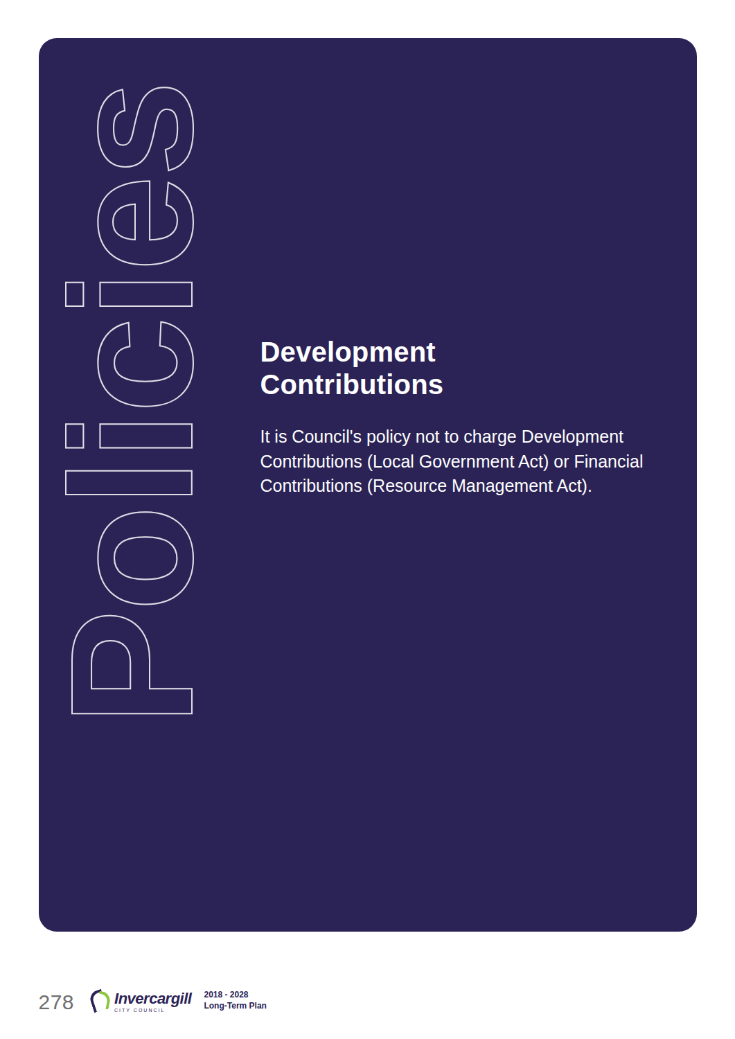Policies
Development
Contributions
It is Council's policy not to charge Development Contributions (Local Government Act) or Financial Contributions (Resource Management Act).
278
Invercargill
City Council
2018 - 2028
Long-Term Plan